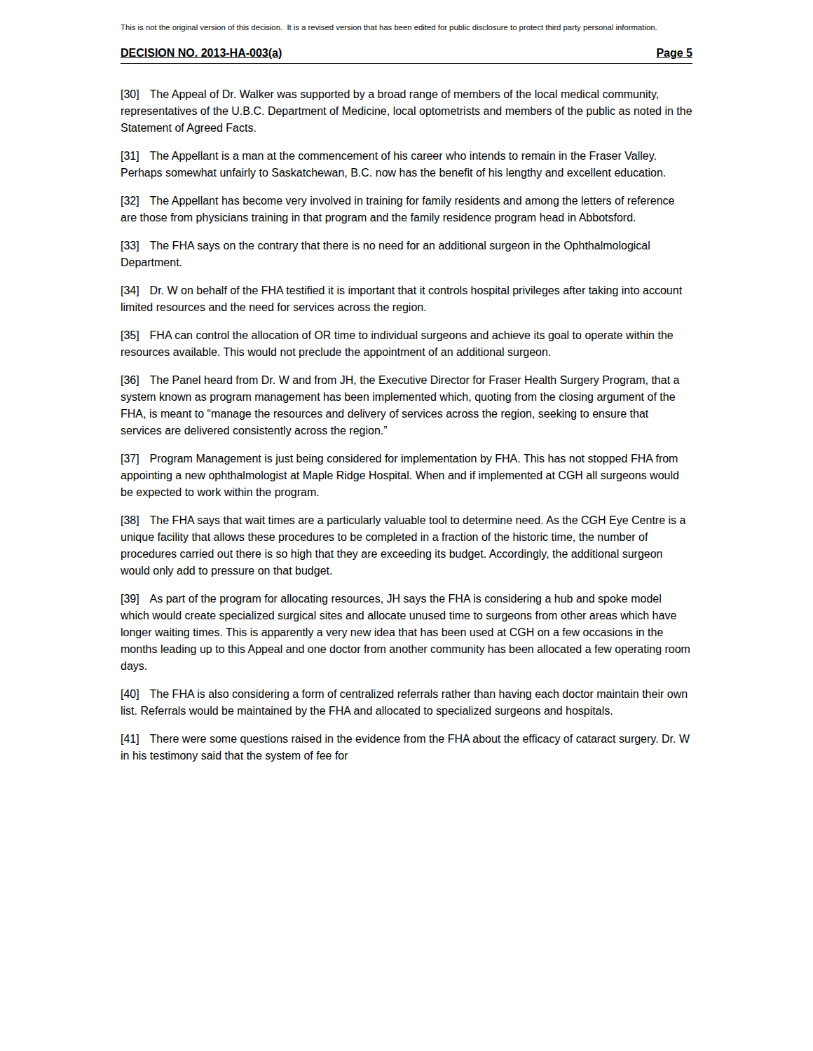This is not the original version of this decision. It is a revised version that has been edited for public disclosure to protect third party personal information.
DECISION NO. 2013-HA-003(a) Page 5
[30] The Appeal of Dr. Walker was supported by a broad range of members of the local medical community, representatives of the U.B.C. Department of Medicine, local optometrists and members of the public as noted in the Statement of Agreed Facts.
[31] The Appellant is a man at the commencement of his career who intends to remain in the Fraser Valley. Perhaps somewhat unfairly to Saskatchewan, B.C. now has the benefit of his lengthy and excellent education.
[32] The Appellant has become very involved in training for family residents and among the letters of reference are those from physicians training in that program and the family residence program head in Abbotsford.
[33] The FHA says on the contrary that there is no need for an additional surgeon in the Ophthalmological Department.
[34] Dr. W on behalf of the FHA testified it is important that it controls hospital privileges after taking into account limited resources and the need for services across the region.
[35] FHA can control the allocation of OR time to individual surgeons and achieve its goal to operate within the resources available. This would not preclude the appointment of an additional surgeon.
[36] The Panel heard from Dr. W and from JH, the Executive Director for Fraser Health Surgery Program, that a system known as program management has been implemented which, quoting from the closing argument of the FHA, is meant to “manage the resources and delivery of services across the region, seeking to ensure that services are delivered consistently across the region.”
[37] Program Management is just being considered for implementation by FHA. This has not stopped FHA from appointing a new ophthalmologist at Maple Ridge Hospital. When and if implemented at CGH all surgeons would be expected to work within the program.
[38] The FHA says that wait times are a particularly valuable tool to determine need. As the CGH Eye Centre is a unique facility that allows these procedures to be completed in a fraction of the historic time, the number of procedures carried out there is so high that they are exceeding its budget. Accordingly, the additional surgeon would only add to pressure on that budget.
[39] As part of the program for allocating resources, JH says the FHA is considering a hub and spoke model which would create specialized surgical sites and allocate unused time to surgeons from other areas which have longer waiting times. This is apparently a very new idea that has been used at CGH on a few occasions in the months leading up to this Appeal and one doctor from another community has been allocated a few operating room days.
[40] The FHA is also considering a form of centralized referrals rather than having each doctor maintain their own list. Referrals would be maintained by the FHA and allocated to specialized surgeons and hospitals.
[41] There were some questions raised in the evidence from the FHA about the efficacy of cataract surgery. Dr. W in his testimony said that the system of fee for